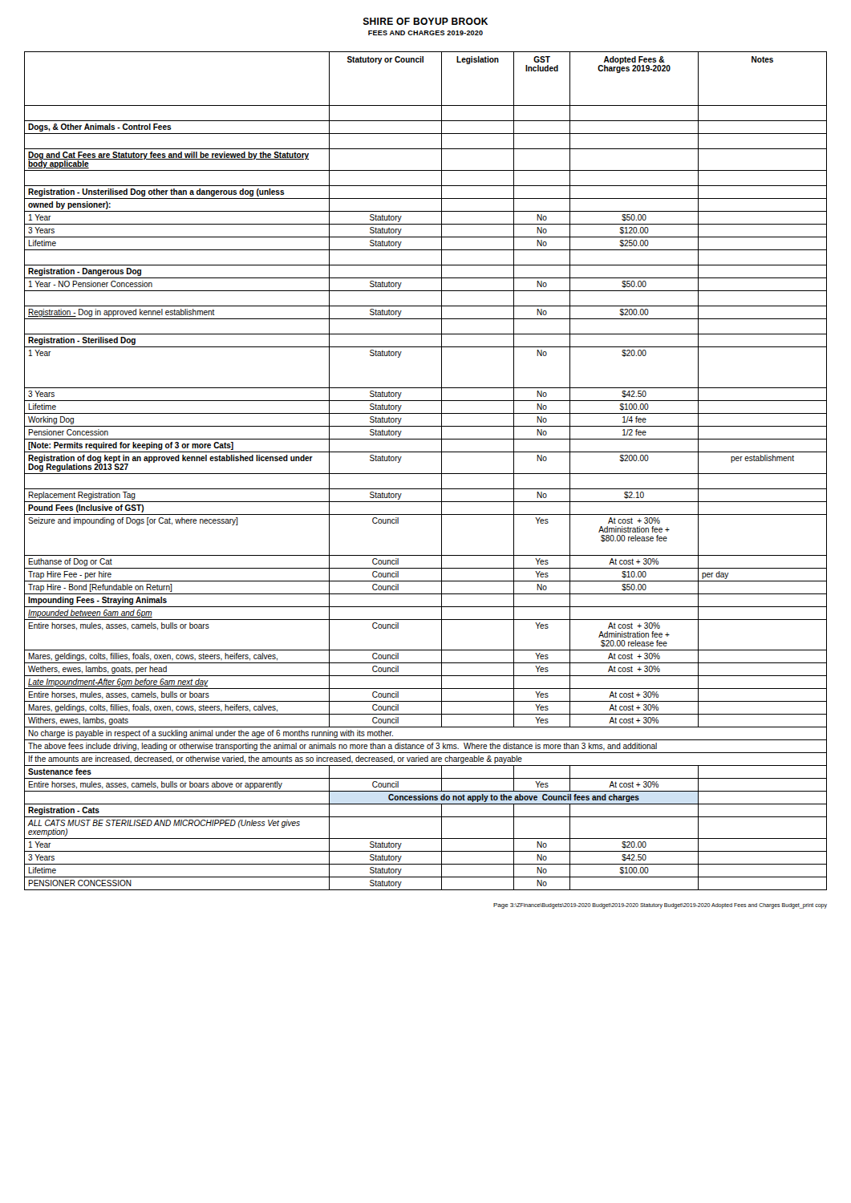SHIRE OF BOYUP BROOK
FEES AND CHARGES 2019-2020
| | Statutory or Council | Legislation | GST Included | Adopted Fees & Charges 2019-2020 | Notes |
| --- | --- | --- | --- | --- | --- |
| Dogs, & Other Animals - Control Fees | | | | | |
| Dog and Cat Fees are Statutory fees and will be reviewed by the Statutory body applicable | | | | | |
| Registration - Unsterilised Dog other than a dangerous dog (unless | | | | | |
| owned by pensioner): | | | | | |
| 1 Year | Statutory | | No | $50.00 | |
| 3 Years | Statutory | | No | $120.00 | |
| Lifetime | Statutory | | No | $250.00 | |
| Registration - Dangerous Dog | | | | | |
| 1 Year - NO Pensioner Concession | Statutory | | No | $50.00 | |
| Registration - Dog in approved kennel establishment | Statutory | | No | $200.00 | |
| Registration - Sterilised Dog | | | | | |
| 1 Year | Statutory | | No | $20.00 | |
| 3 Years | Statutory | | No | $42.50 | |
| Lifetime | Statutory | | No | $100.00 | |
| Working Dog | Statutory | | No | 1/4 fee | |
| Pensioner Concession | Statutory | | No | 1/2 fee | |
| [Note: Permits required for keeping of 3 or more Cats] | | | | | |
| Registration of dog kept in an approved kennel established licensed under Dog Regulations 2013 S27 | Statutory | | No | $200.00 | per establishment |
| Replacement Registration Tag | Statutory | | No | $2.10 | |
| Pound Fees (Inclusive of GST) | | | | | |
| Seizure and impounding of Dogs [or Cat, where necessary] | Council | | Yes | At cost + 30% Administration fee + $80.00 release fee | |
| Euthanse of Dog or Cat | Council | | Yes | At cost + 30% | |
| Trap Hire Fee - per hire | Council | | Yes | $10.00 | per day |
| Trap Hire - Bond [Refundable on Return] | Council | | No | $50.00 | |
| Impounding Fees - Straying Animals | | | | | |
| Impounded between 6am and 6pm | | | | | |
| Entire horses, mules, asses, camels, bulls or boars | Council | | Yes | At cost + 30% Administration fee + $20.00 release fee | |
| Mares, geldings, colts, fillies, foals, oxen, cows, steers, heifers, calves, | Council | | Yes | At cost + 30% | |
| Wethers, ewes, lambs, goats, per head | Council | | Yes | At cost + 30% | |
| Late Impoundment-After 6pm before 6am next day | | | | | |
| Entire horses, mules, asses, camels, bulls or boars | Council | | Yes | At cost + 30% | |
| Mares, geldings, colts, fillies, foals, oxen, cows, steers, heifers, calves, | Council | | Yes | At cost + 30% | |
| Withers, ewes, lambs, goats | Council | | Yes | At cost + 30% | |
| No charge is payable in respect of a suckling animal under the age of 6 months running with its mother. |
| The above fees include driving, leading or otherwise transporting the animal or animals no more than a distance of 3 kms. Where the distance is more than 3 kms, and additional |
| If the amounts are increased, decreased, or otherwise varied, the amounts as so increased, decreased, or varied are chargeable & payable |
| Sustenance fees | | | | | |
| Entire horses, mules, asses, camels, bulls or boars above or apparently | Council | | Yes | At cost + 30% | |
| | Concessions do not apply to the above Council fees and charges | |
| Registration - Cats | | | | | |
| ALL CATS MUST BE STERILISED AND MICROCHIPPED (Unless Vet gives exemption) | | | | | |
| 1 Year | Statutory | | No | $20.00 | |
| 3 Years | Statutory | | No | $42.50 | |
| Lifetime | Statutory | | No | $100.00 | |
| PENSIONER CONCESSION | Statutory | | No | | |
Page 3:\ZFinance\Budgets\2019-2020 Budget\2019-2020 Statutory Budget\2019-2020 Adopted Fees and Charges Budget_print copy